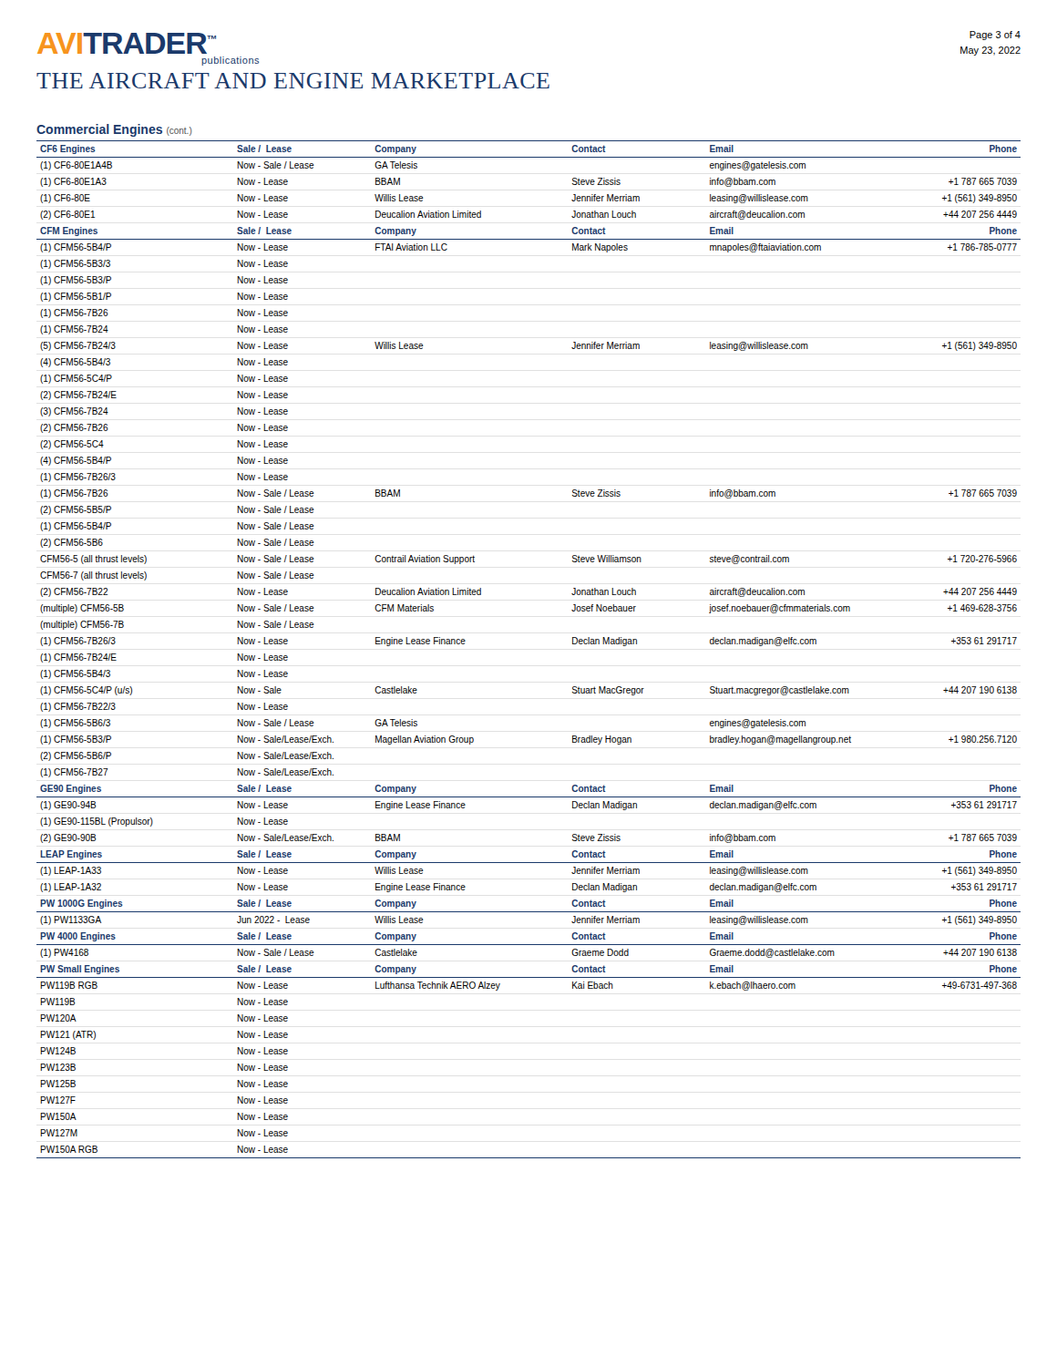Page 3 of 4
May 23, 2022
AVI TRADER™
publications
THE AIRCRAFT AND ENGINE MARKETPLACE
Commercial Engines (cont.)
| CF6 Engines | Sale / Lease | Company | Contact | Email | Phone |
| --- | --- | --- | --- | --- | --- |
| (1) CF6-80E1A4B | Now - Sale / Lease | GA Telesis | | engines@gatelesis.com | |
| (1) CF6-80E1A3 | Now - Lease | BBAM | Steve Zissis | info@bbam.com | +1 787 665 7039 |
| (1) CF6-80E | Now - Lease | Willis Lease | Jennifer Merriam | leasing@willislease.com | +1 (561) 349-8950 |
| (2) CF6-80E1 | Now - Lease | Deucalion Aviation Limited | Jonathan Louch | aircraft@deucalion.com | +44 207 256 4449 |
| CFM Engines | Sale / Lease | Company | Contact | Email | Phone |
| (1) CFM56-5B4/P | Now - Lease | FTAI Aviation LLC | Mark Napoles | mnapoles@ftaiaviation.com | +1 786-785-0777 |
| (1) CFM56-5B3/3 | Now - Lease | | | | |
| (1) CFM56-5B3/P | Now - Lease | | | | |
| (1) CFM56-5B1/P | Now - Lease | | | | |
| (1) CFM56-7B26 | Now - Lease | | | | |
| (1) CFM56-7B24 | Now - Lease | | | | |
| (5) CFM56-7B24/3 | Now - Lease | Willis Lease | Jennifer Merriam | leasing@willislease.com | +1 (561) 349-8950 |
| (4) CFM56-5B4/3 | Now - Lease | | | | |
| (1) CFM56-5C4/P | Now - Lease | | | | |
| (2) CFM56-7B24/E | Now - Lease | | | | |
| (3) CFM56-7B24 | Now - Lease | | | | |
| (2) CFM56-7B26 | Now - Lease | | | | |
| (2) CFM56-5C4 | Now - Lease | | | | |
| (4) CFM56-5B4/P | Now - Lease | | | | |
| (1) CFM56-7B26/3 | Now - Lease | | | | |
| (1) CFM56-7B26 | Now - Sale / Lease | BBAM | Steve Zissis | info@bbam.com | +1 787 665 7039 |
| (2) CFM56-5B5/P | Now - Sale / Lease | | | | |
| (1) CFM56-5B4/P | Now - Sale / Lease | | | | |
| (2) CFM56-5B6 | Now - Sale / Lease | | | | |
| CFM56-5 (all thrust levels) | Now - Sale / Lease | Contrail Aviation Support | Steve Williamson | steve@contrail.com | +1 720-276-5966 |
| CFM56-7 (all thrust levels) | Now - Sale / Lease | | | | |
| (2) CFM56-7B22 | Now - Lease | Deucalion Aviation Limited | Jonathan Louch | aircraft@deucalion.com | +44 207 256 4449 |
| (multiple) CFM56-5B | Now - Sale / Lease | CFM Materials | Josef Noebauer | josef.noebauer@cfmmaterials.com | +1 469-628-3756 |
| (multiple) CFM56-7B | Now - Sale / Lease | | | | |
| (1) CFM56-7B26/3 | Now - Lease | Engine Lease Finance | Declan Madigan | declan.madigan@elfc.com | +353 61 291717 |
| (1) CFM56-7B24/E | Now - Lease | | | | |
| (1) CFM56-5B4/3 | Now - Lease | | | | |
| (1) CFM56-5C4/P (u/s) | Now - Sale | Castlelake | Stuart MacGregor | Stuart.macgregor@castlelake.com | +44 207 190 6138 |
| (1) CFM56-7B22/3 | Now - Lease | | | | |
| (1) CFM56-5B6/3 | Now - Sale / Lease | GA Telesis | | engines@gatelesis.com | |
| (1) CFM56-5B3/P | Now - Sale/Lease/Exch. | Magellan Aviation Group | Bradley Hogan | bradley.hogan@magellangroup.net | +1 980.256.7120 |
| (2) CFM56-5B6/P | Now - Sale/Lease/Exch. | | | | |
| (1) CFM56-7B27 | Now - Sale/Lease/Exch. | | | | |
| GE90 Engines | Sale / Lease | Company | Contact | Email | Phone |
| (1) GE90-94B | Now - Lease | Engine Lease Finance | Declan Madigan | declan.madigan@elfc.com | +353 61 291717 |
| (1) GE90-115BL (Propulsor) | Now - Lease | | | | |
| (2) GE90-90B | Now - Sale/Lease/Exch. | BBAM | Steve Zissis | info@bbam.com | +1 787 665 7039 |
| LEAP Engines | Sale / Lease | Company | Contact | Email | Phone |
| (1) LEAP-1A33 | Now - Lease | Willis Lease | Jennifer Merriam | leasing@willislease.com | +1 (561) 349-8950 |
| (1) LEAP-1A32 | Now - Lease | Engine Lease Finance | Declan Madigan | declan.madigan@elfc.com | +353 61 291717 |
| PW 1000G Engines | Sale / Lease | Company | Contact | Email | Phone |
| (1) PW1133GA | Jun 2022 - Lease | Willis Lease | Jennifer Merriam | leasing@willislease.com | +1 (561) 349-8950 |
| PW 4000 Engines | Sale / Lease | Company | Contact | Email | Phone |
| (1) PW4168 | Now - Sale / Lease | Castlelake | Graeme Dodd | Graeme.dodd@castlelake.com | +44 207 190 6138 |
| PW Small Engines | Sale / Lease | Company | Contact | Email | Phone |
| PW119B RGB | Now - Lease | Lufthansa Technik AERO Alzey | Kai Ebach | k.ebach@lhaero.com | +49-6731-497-368 |
| PW119B | Now - Lease | | | | |
| PW120A | Now - Lease | | | | |
| PW121 (ATR) | Now - Lease | | | | |
| PW124B | Now - Lease | | | | |
| PW123B | Now - Lease | | | | |
| PW125B | Now - Lease | | | | |
| PW127F | Now - Lease | | | | |
| PW150A | Now - Lease | | | | |
| PW127M | Now - Lease | | | | |
| PW150A RGB | Now - Lease | | | | |